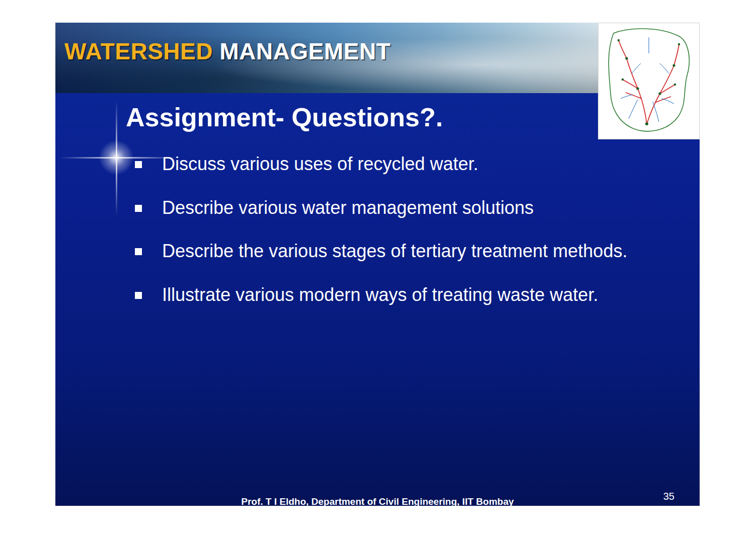WATERSHED MANAGEMENT
Assignment- Questions?.
Discuss various uses of recycled water.
Describe various water management solutions
Describe the various stages of tertiary treatment methods.
Illustrate various modern ways of treating waste water.
Prof. T I Eldho, Department of Civil Engineering, IIT Bombay
35